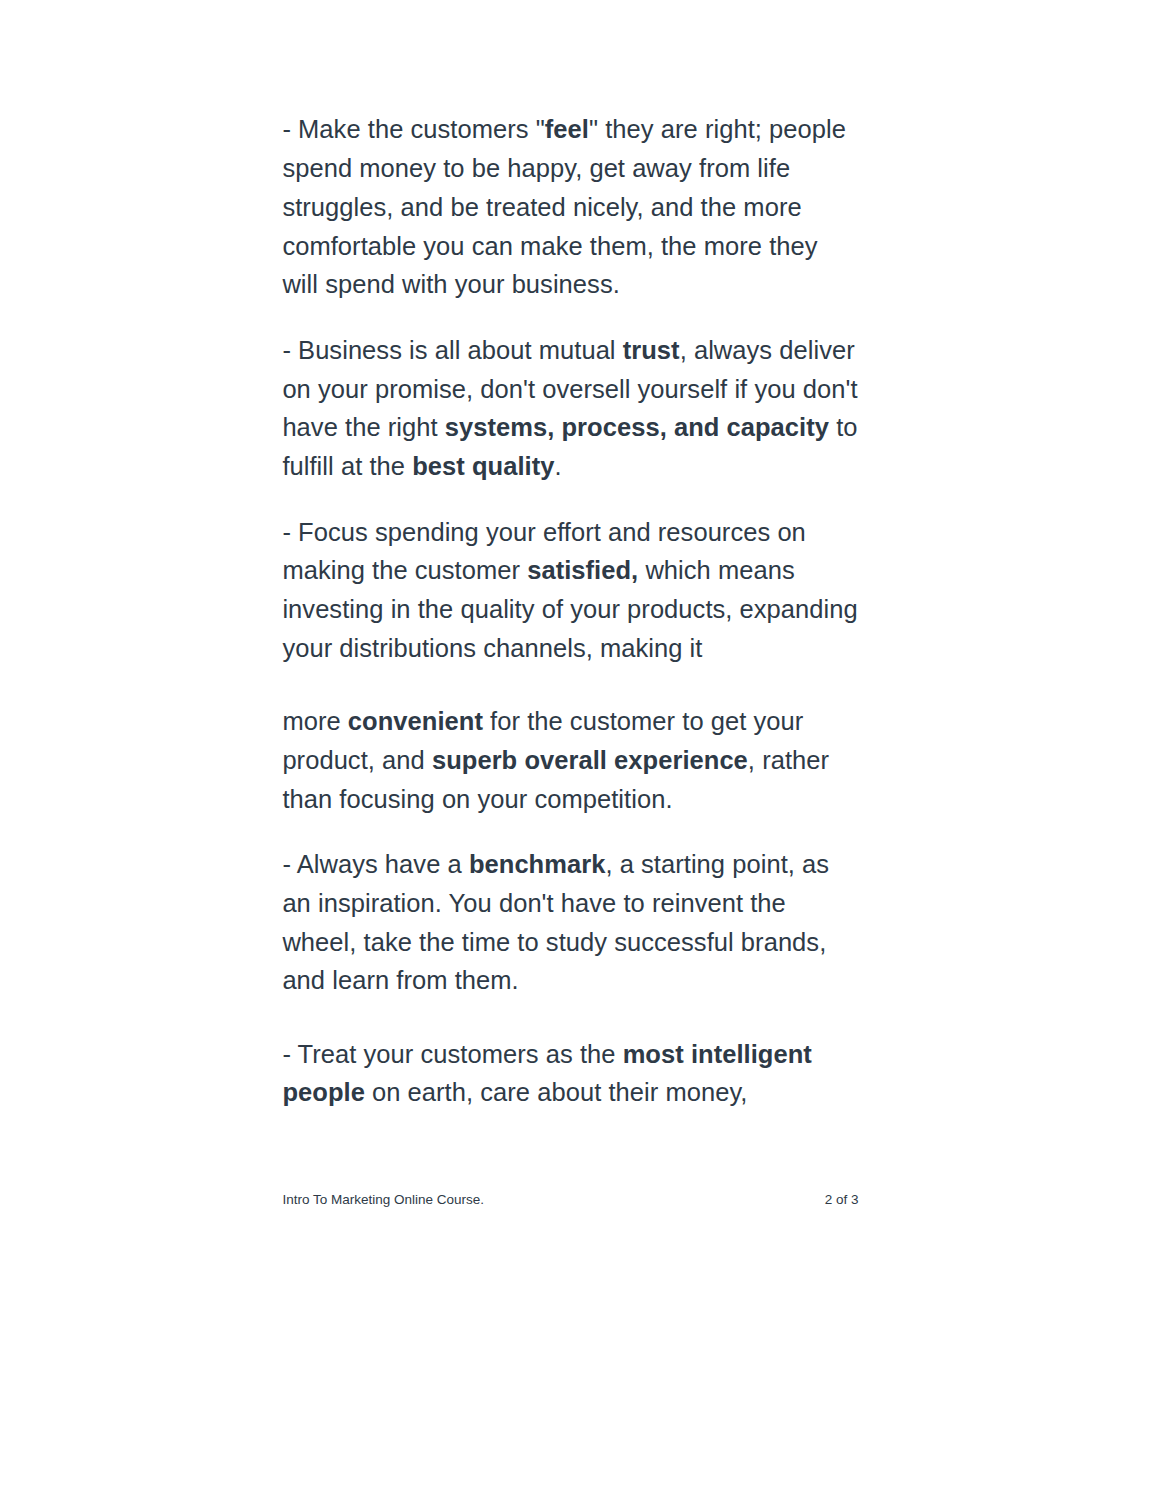- Make the customers "feel" they are right; people spend money to be happy, get away from life struggles, and be treated nicely, and the more comfortable you can make them, the more they will spend with your business.
- Business is all about mutual trust, always deliver on your promise, don't oversell yourself if you don't have the right systems, process, and capacity to fulfill at the best quality.
- Focus spending your effort and resources on making the customer satisfied, which means investing in the quality of your products, expanding your distributions channels, making it
more convenient for the customer to get your product, and superb overall experience, rather than focusing on your competition.
- Always have a benchmark, a starting point, as an inspiration. You don't have to reinvent the wheel, take the time to study successful brands, and learn from them.
- Treat your customers as the most intelligent people on earth, care about their money,
Intro To Marketing Online Course. 2 of 3